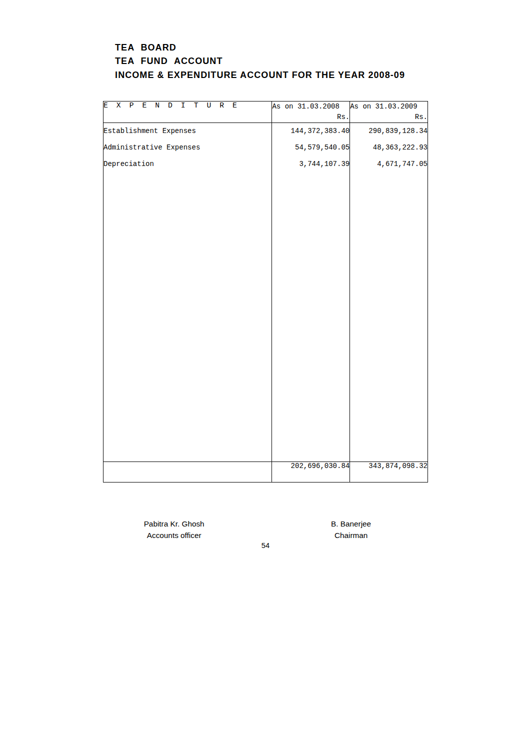TEA BOARD
TEA FUND ACCOUNT
INCOME & EXPENDITURE ACCOUNT FOR THE YEAR 2008-09
| E X P E N D I T U R E | As on 31.03.2008 Rs. | As on 31.03.2009 Rs. |
| --- | --- | --- |
| Establishment Expenses Administrative Expenses Depreciation | 144,372,383.40 54,579,540.05 3,744,107.39 | 290,839,128.34 48,363,222.93 4,671,747.05 |
| | 202,696,030.84 | 343,874,098.32 |
Pabitra Kr. Ghosh
Accounts officer
B. Banerjee
Chairman
54